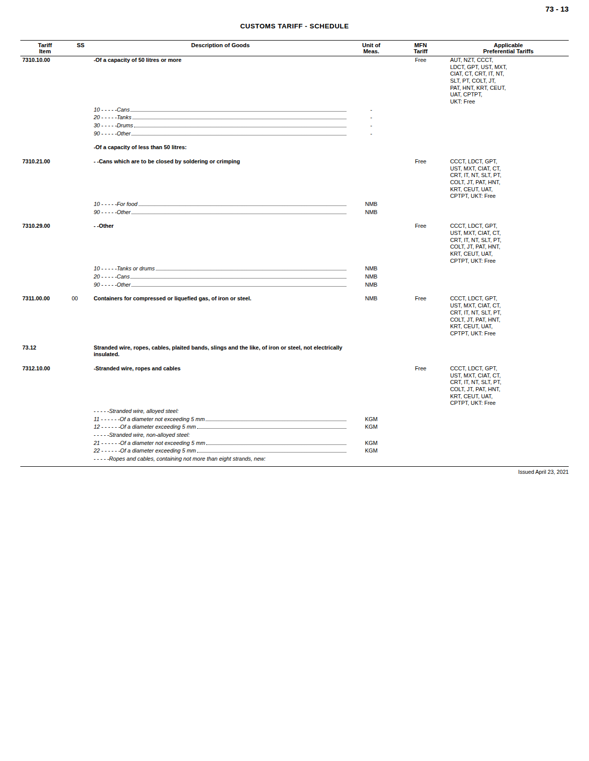73 - 13
CUSTOMS TARIFF - SCHEDULE
| Tariff Item | SS | Description of Goods | Unit of Meas. | MFN Tariff | Applicable Preferential Tariffs |
| --- | --- | --- | --- | --- | --- |
| 7310.10.00 | | -Of a capacity of 50 litres or more | | Free | AUT, NZT, CCCT, LDCT, GPT, UST, MXT, CIAT, CT, CRT, IT, NT, SLT, PT, COLT, JT, PAT, HNT, KRT, CEUT, UAT, CPTPT, UKT: Free |
| | | 10 - - - - -Cans | - | | |
| | | 20 - - - - -Tanks | - | | |
| | | 30 - - - - -Drums | - | | |
| | | 90 - - - - -Other | - | | |
| | | -Of a capacity of less than 50 litres: | | | |
| 7310.21.00 | | - -Cans which are to be closed by soldering or crimping | | Free | CCCT, LDCT, GPT, UST, MXT, CIAT, CT, CRT, IT, NT, SLT, PT, COLT, JT, PAT, HNT, KRT, CEUT, UAT, CPTPT, UKT: Free |
| | | 10 - - - - -For food | NMB | | |
| | | 90 - - - - -Other | NMB | | |
| 7310.29.00 | | - -Other | | Free | CCCT, LDCT, GPT, UST, MXT, CIAT, CT, CRT, IT, NT, SLT, PT, COLT, JT, PAT, HNT, KRT, CEUT, UAT, CPTPT, UKT: Free |
| | | 10 - - - - -Tanks or drums | NMB | | |
| | | 20 - - - - -Cans | NMB | | |
| | | 90 - - - - -Other | NMB | | |
| 7311.00.00 | 00 | Containers for compressed or liquefied gas, of iron or steel. | NMB | Free | CCCT, LDCT, GPT, UST, MXT, CIAT, CT, CRT, IT, NT, SLT, PT, COLT, JT, PAT, HNT, KRT, CEUT, UAT, CPTPT, UKT: Free |
| 73.12 | | Stranded wire, ropes, cables, plaited bands, slings and the like, of iron or steel, not electrically insulated. | | | |
| 7312.10.00 | | -Stranded wire, ropes and cables | | Free | CCCT, LDCT, GPT, UST, MXT, CIAT, CT, CRT, IT, NT, SLT, PT, COLT, JT, PAT, HNT, KRT, CEUT, UAT, CPTPT, UKT: Free |
| | | - - - - -Stranded wire, alloyed steel: | | | |
| | | 11 - - - - - -Of a diameter not exceeding 5 mm | KGM | | |
| | | 12 - - - - - -Of a diameter exceeding 5 mm | KGM | | |
| | | - - - - -Stranded wire, non-alloyed steel: | | | |
| | | 21 - - - - - -Of a diameter not exceeding 5 mm | KGM | | |
| | | 22 - - - - - -Of a diameter exceeding 5 mm | KGM | | |
| | | - - - - -Ropes and cables, containing not more than eight strands, new: | | | |
Issued April 23, 2021